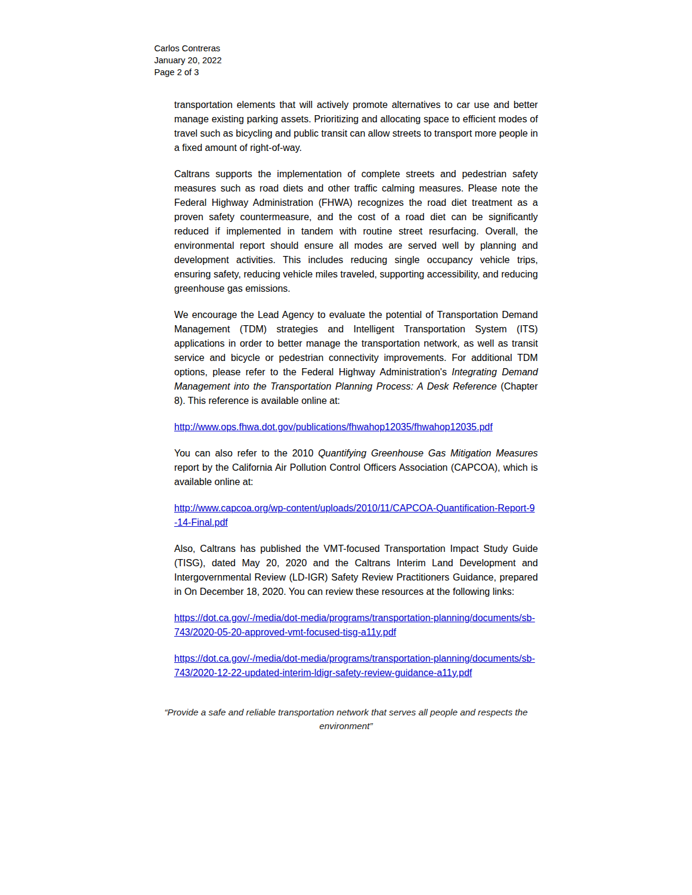Carlos Contreras
January 20, 2022
Page 2 of 3
transportation elements that will actively promote alternatives to car use and better manage existing parking assets. Prioritizing and allocating space to efficient modes of travel such as bicycling and public transit can allow streets to transport more people in a fixed amount of right-of-way.
Caltrans supports the implementation of complete streets and pedestrian safety measures such as road diets and other traffic calming measures. Please note the Federal Highway Administration (FHWA) recognizes the road diet treatment as a proven safety countermeasure, and the cost of a road diet can be significantly reduced if implemented in tandem with routine street resurfacing. Overall, the environmental report should ensure all modes are served well by planning and development activities. This includes reducing single occupancy vehicle trips, ensuring safety, reducing vehicle miles traveled, supporting accessibility, and reducing greenhouse gas emissions.
We encourage the Lead Agency to evaluate the potential of Transportation Demand Management (TDM) strategies and Intelligent Transportation System (ITS) applications in order to better manage the transportation network, as well as transit service and bicycle or pedestrian connectivity improvements. For additional TDM options, please refer to the Federal Highway Administration's Integrating Demand Management into the Transportation Planning Process: A Desk Reference (Chapter 8). This reference is available online at:
http://www.ops.fhwa.dot.gov/publications/fhwahop12035/fhwahop12035.pdf
You can also refer to the 2010 Quantifying Greenhouse Gas Mitigation Measures report by the California Air Pollution Control Officers Association (CAPCOA), which is available online at:
http://www.capcoa.org/wp-content/uploads/2010/11/CAPCOA-Quantification-Report-9-14-Final.pdf
Also, Caltrans has published the VMT-focused Transportation Impact Study Guide (TISG), dated May 20, 2020 and the Caltrans Interim Land Development and Intergovernmental Review (LD-IGR) Safety Review Practitioners Guidance, prepared in On December 18, 2020. You can review these resources at the following links:
https://dot.ca.gov/-/media/dot-media/programs/transportation-planning/documents/sb-743/2020-05-20-approved-vmt-focused-tisg-a11y.pdf
https://dot.ca.gov/-/media/dot-media/programs/transportation-planning/documents/sb-743/2020-12-22-updated-interim-ldigr-safety-review-guidance-a11y.pdf
“Provide a safe and reliable transportation network that serves all people and respects the environment”